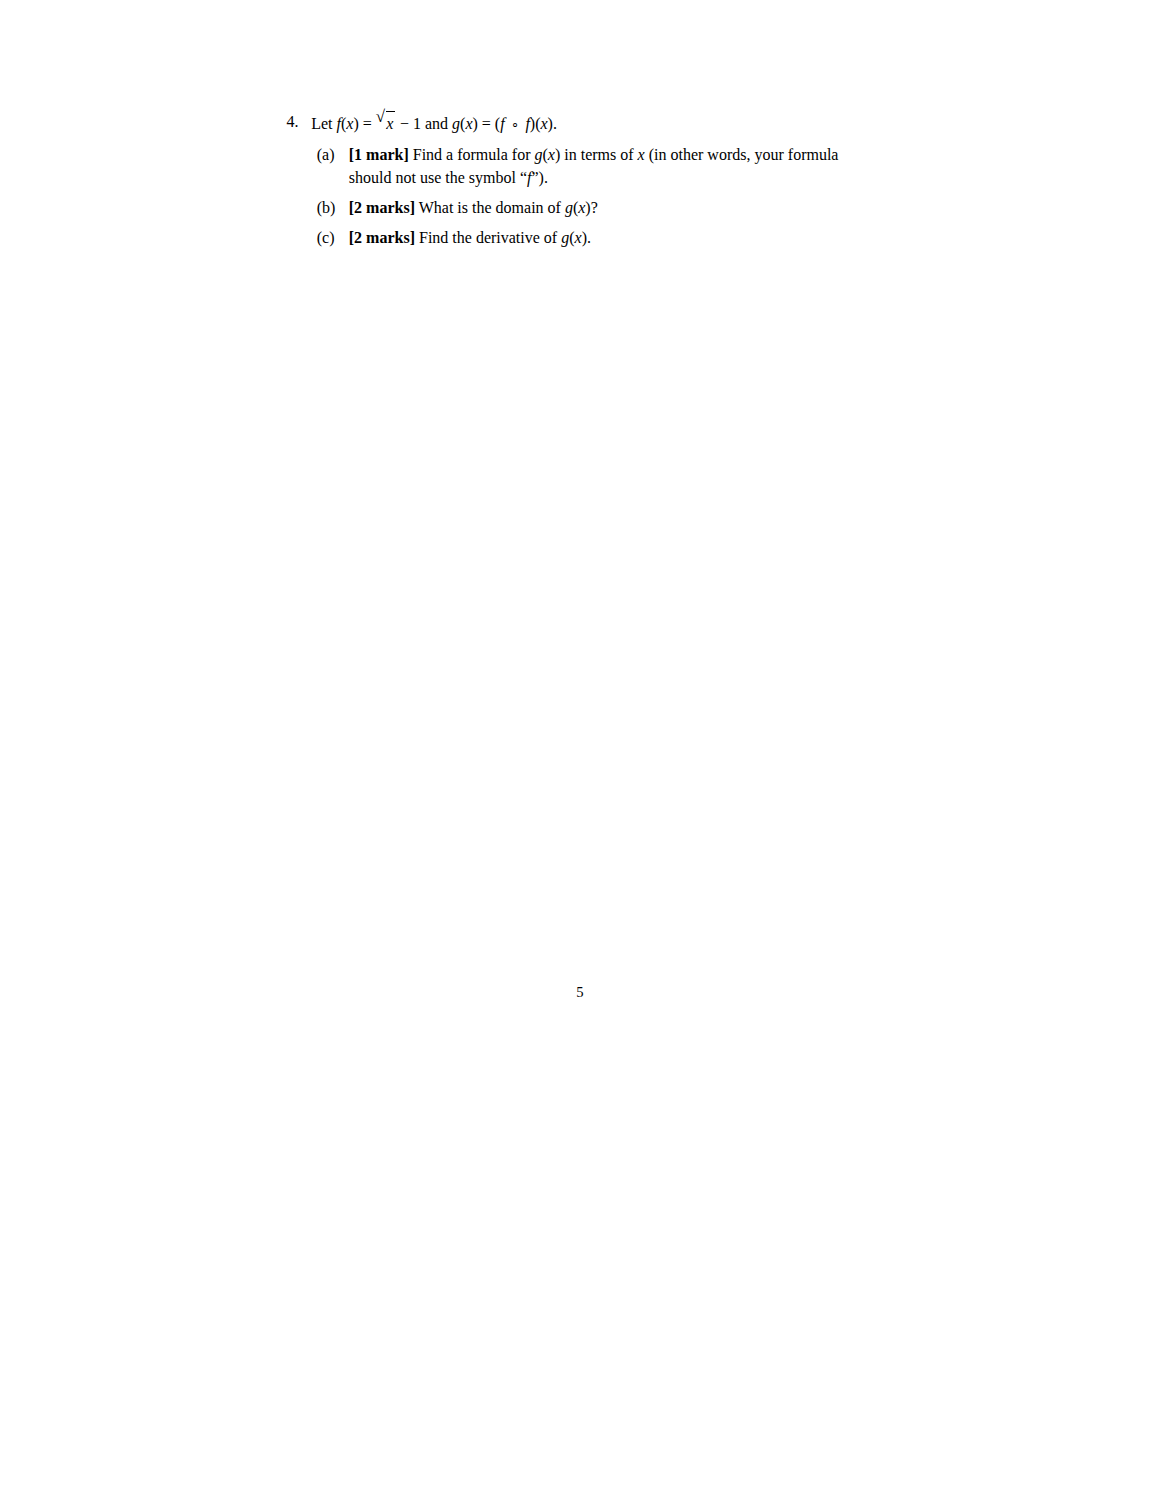4. Let f(x) = x − 1 and g(x) = (f ∘ f)(x).
(a) [1 mark] Find a formula for g(x) in terms of x (in other words, your formula should not use the symbol “f”).
(b) [2 marks] What is the domain of g(x)?
(c) [2 marks] Find the derivative of g(x).
5